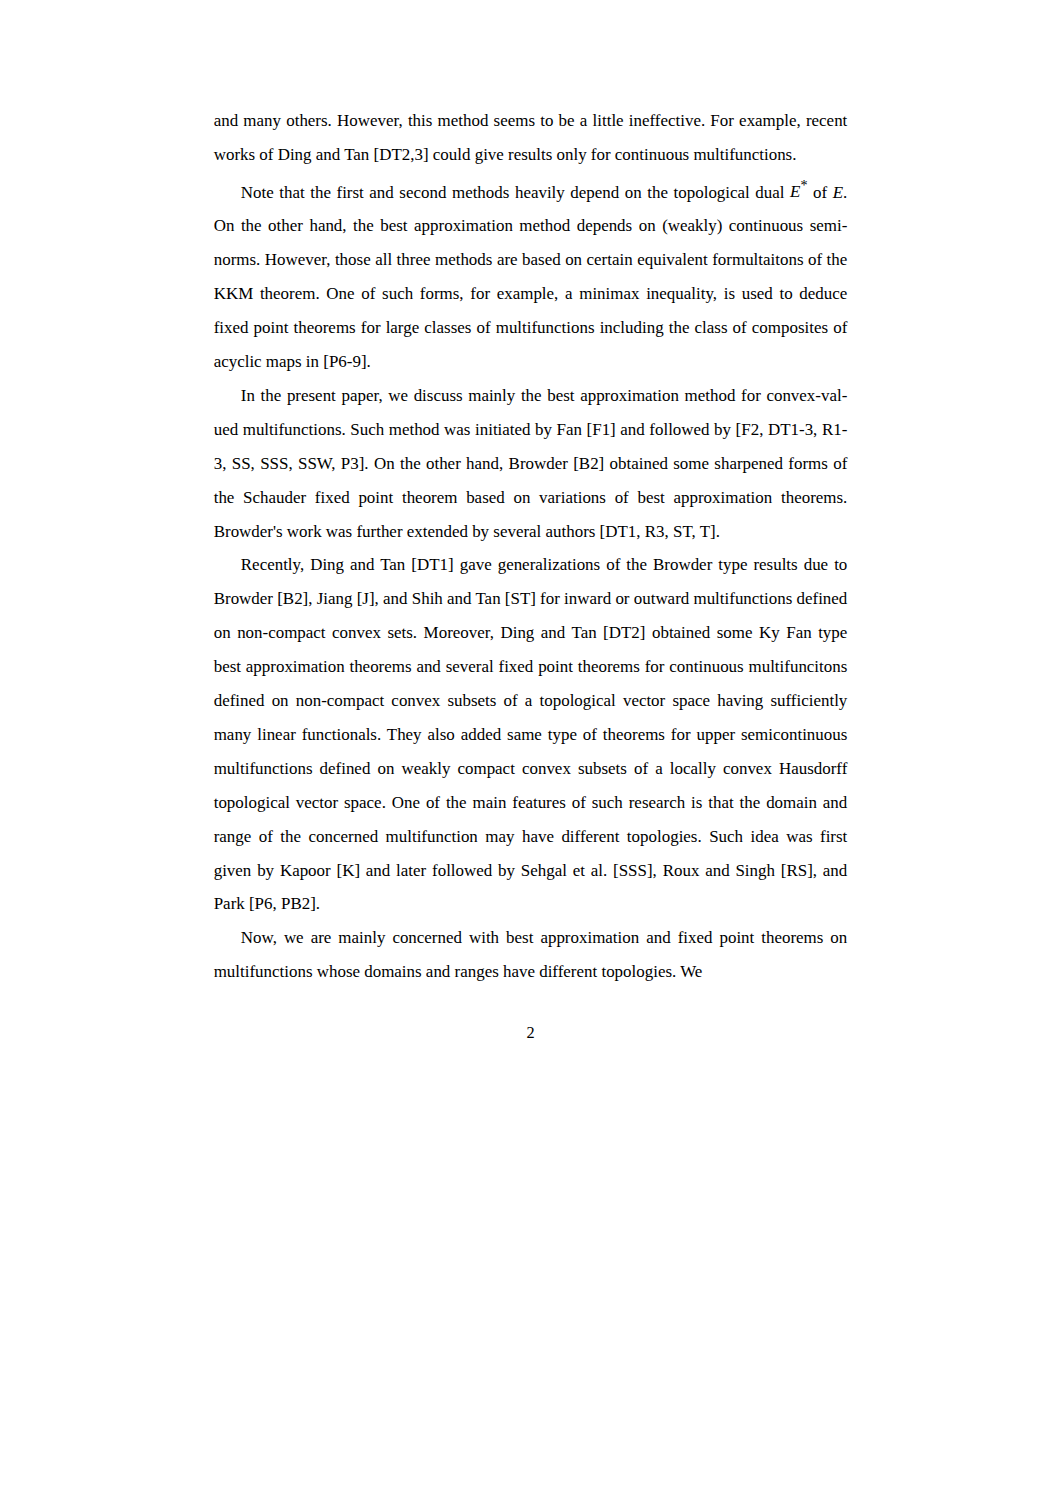and many others. However, this method seems to be a little ineffective. For example, recent works of Ding and Tan [DT2,3] could give results only for continuous multifunctions.
Note that the first and second methods heavily depend on the topological dual E* of E. On the other hand, the best approximation method depends on (weakly) continuous seminorms. However, those all three methods are based on certain equivalent formultaitons of the KKM theorem. One of such forms, for example, a minimax inequality, is used to deduce fixed point theorems for large classes of multifunctions including the class of composites of acyclic maps in [P6-9].
In the present paper, we discuss mainly the best approximation method for convex-valued multifunctions. Such method was initiated by Fan [F1] and followed by [F2, DT1-3, R1-3, SS, SSS, SSW, P3]. On the other hand, Browder [B2] obtained some sharpened forms of the Schauder fixed point theorem based on variations of best approximation theorems. Browder's work was further extended by several authors [DT1, R3, ST, T].
Recently, Ding and Tan [DT1] gave generalizations of the Browder type results due to Browder [B2], Jiang [J], and Shih and Tan [ST] for inward or outward multifunctions defined on non-compact convex sets. Moreover, Ding and Tan [DT2] obtained some Ky Fan type best approximation theorems and several fixed point theorems for continuous multifuncitons defined on non-compact convex subsets of a topological vector space having sufficiently many linear functionals. They also added same type of theorems for upper semicontinuous multifunctions defined on weakly compact convex subsets of a locally convex Hausdorff topological vector space. One of the main features of such research is that the domain and range of the concerned multifunction may have different topologies. Such idea was first given by Kapoor [K] and later followed by Sehgal et al. [SSS], Roux and Singh [RS], and Park [P6, PB2].
Now, we are mainly concerned with best approximation and fixed point theorems on multifunctions whose domains and ranges have different topologies. We
2